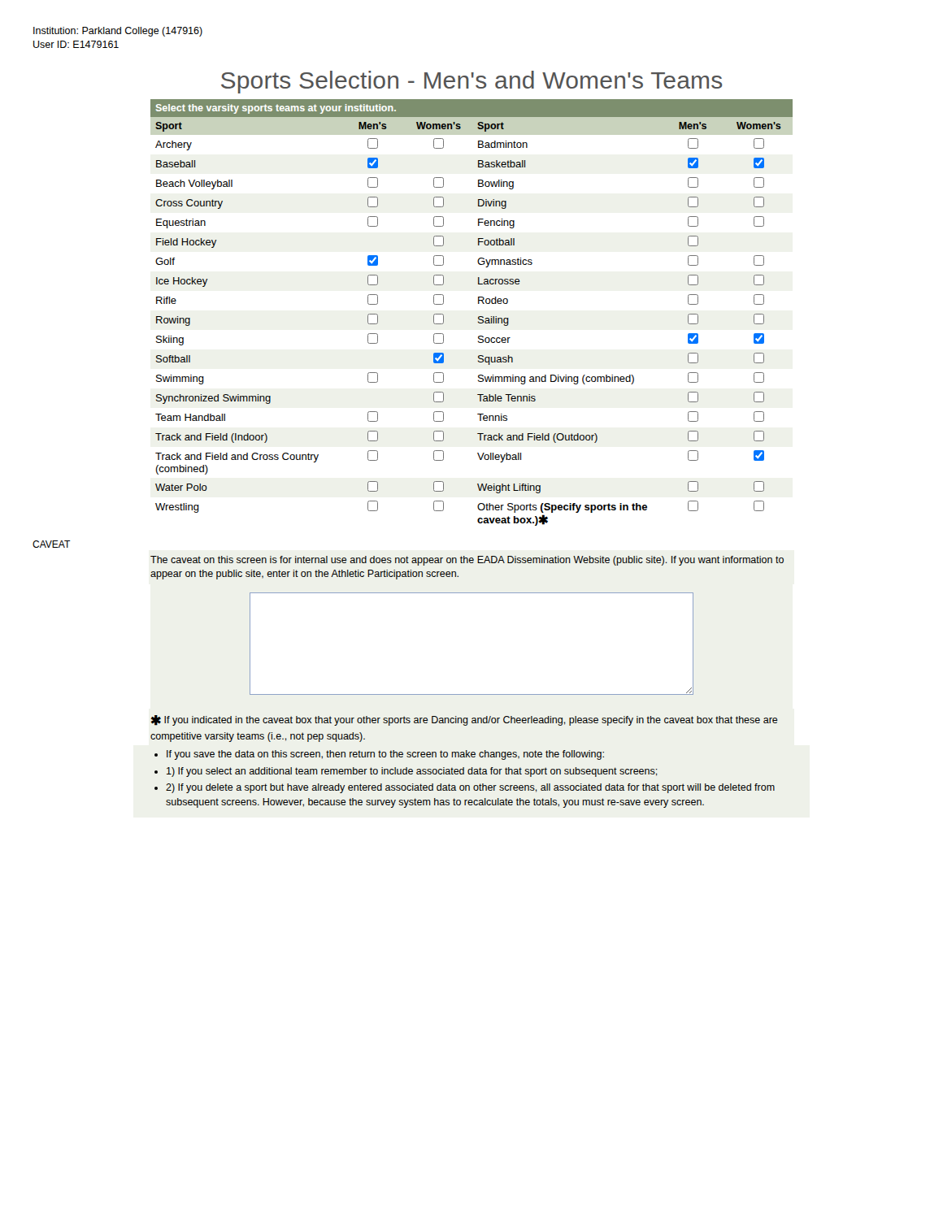Institution: Parkland College (147916)
User ID: E1479161
Sports Selection - Men's and Women's Teams
| Select the varsity sports teams at your institution. |
| Sport | Men's | Women's | Sport | Men's | Women's |
| Archery | | | Badminton | | |
| Baseball | | | Basketball | | |
| Beach Volleyball | | | Bowling | | |
| Cross Country | | | Diving | | |
| Equestrian | | | Fencing | | |
| Field Hockey | | | Football | | |
| Golf | | | Gymnastics | | |
| Ice Hockey | | | Lacrosse | | |
| Rifle | | | Rodeo | | |
| Rowing | | | Sailing | | |
| Skiing | | | Soccer | | |
| Softball | | | Squash | | |
| Swimming | | | Swimming and Diving (combined) | | |
| Synchronized Swimming | | | Table Tennis | | |
| Team Handball | | | Tennis | | |
| Track and Field (Indoor) | | | Track and Field (Outdoor) | | |
| Track and Field and Cross Country (combined) | | | Volleyball | | |
| Water Polo | | | Weight Lifting | | |
| Wrestling | | | Other Sports (Specify sports in the caveat box.) ✱ | | |
CAVEAT
The caveat on this screen is for internal use and does not appear on the EADA Dissemination Website (public site). If you want information to appear on the public site, enter it on the Athletic Participation screen.
✱ If you indicated in the caveat box that your other sports are Dancing and/or Cheerleading, please specify in the caveat box that these are competitive varsity teams (i.e., not pep squads).
If you save the data on this screen, then return to the screen to make changes, note the following:
1) If you select an additional team remember to include associated data for that sport on subsequent screens;
2) If you delete a sport but have already entered associated data on other screens, all associated data for that sport will be deleted from subsequent screens. However, because the survey system has to recalculate the totals, you must re-save every screen.